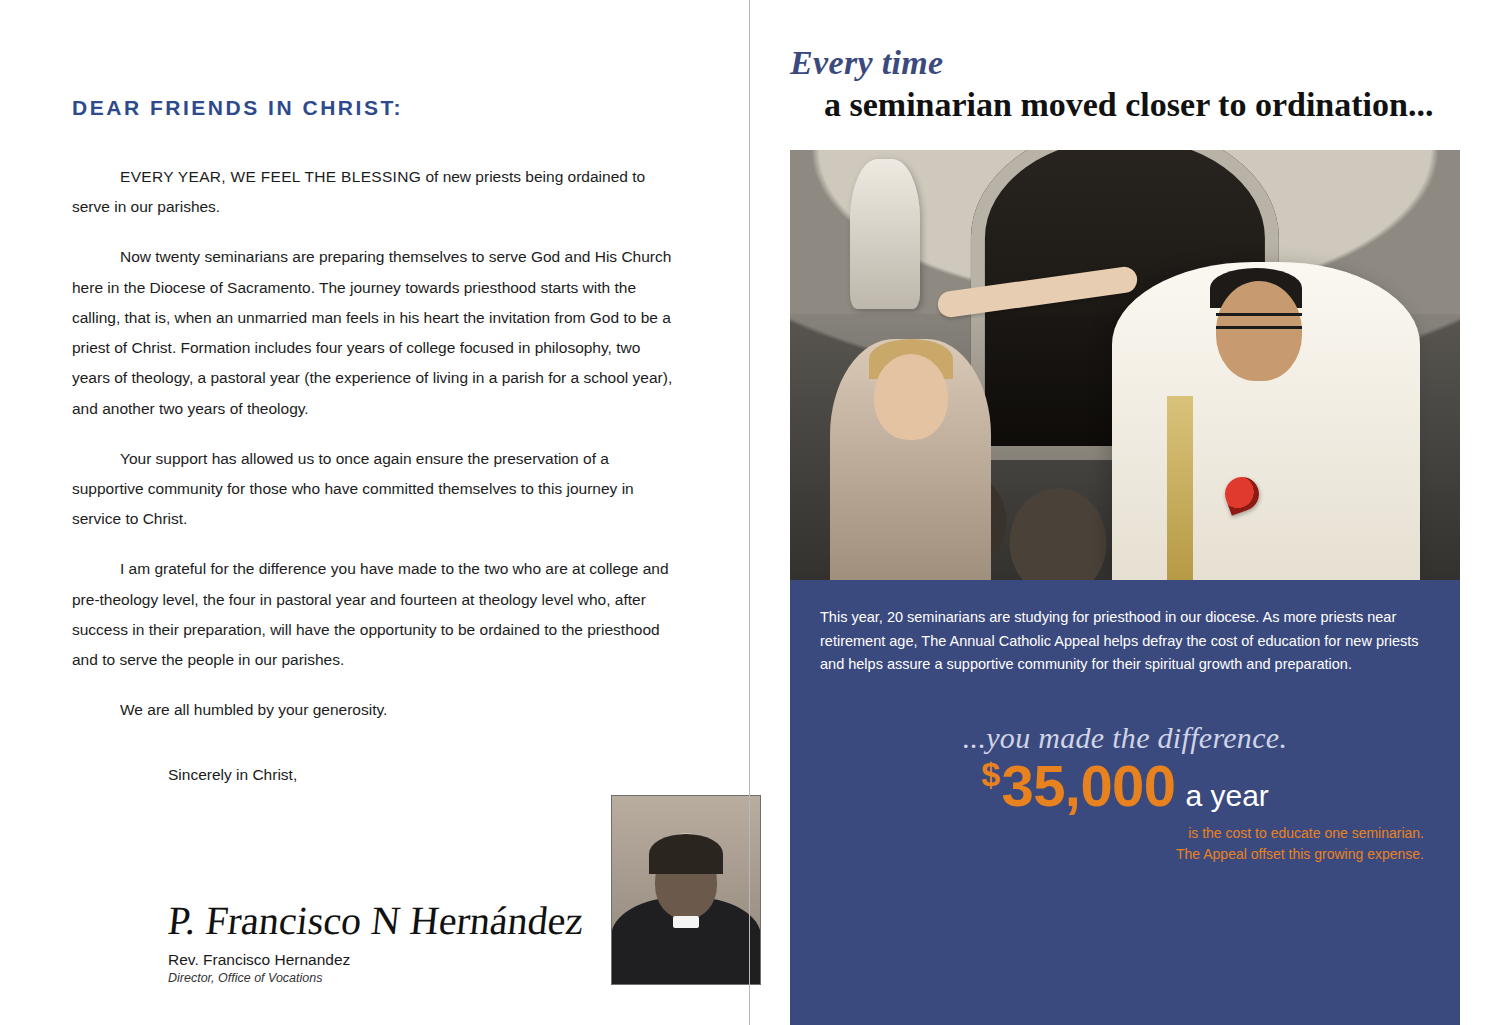Dear Friends in Christ:
Every year, we feel the blessing of new priests being ordained to serve in our parishes.
Now twenty seminarians are preparing themselves to serve God and His Church here in the Diocese of Sacramento. The journey towards priesthood starts with the calling, that is, when an unmarried man feels in his heart the invitation from God to be a priest of Christ. Formation includes four years of college focused in philosophy, two years of theology, a pastoral year (the experience of living in a parish for a school year), and another two years of theology.
Your support has allowed us to once again ensure the preservation of a supportive community for those who have committed themselves to this journey in service to Christ.
I am grateful for the difference you have made to the two who are at college and pre-theology level, the four in pastoral year and fourteen at theology level who, after success in their preparation, will have the opportunity to be ordained to the priesthood and to serve the people in our parishes.
We are all humbled by your generosity.
Sincerely in Christ,
P. Francisco N Hernández
Rev. Francisco Hernandez
Director, Office of Vocations
Every time a seminarian moved closer to ordination...
This year, 20 seminarians are studying for priesthood in our diocese. As more priests near retirement age, The Annual Catholic Appeal helps defray the cost of education for new priests and helps assure a supportive community for their spiritual growth and preparation.
...you made the difference.
$35,000 a year
is the cost to educate one seminarian.
The Appeal offset this growing expense.